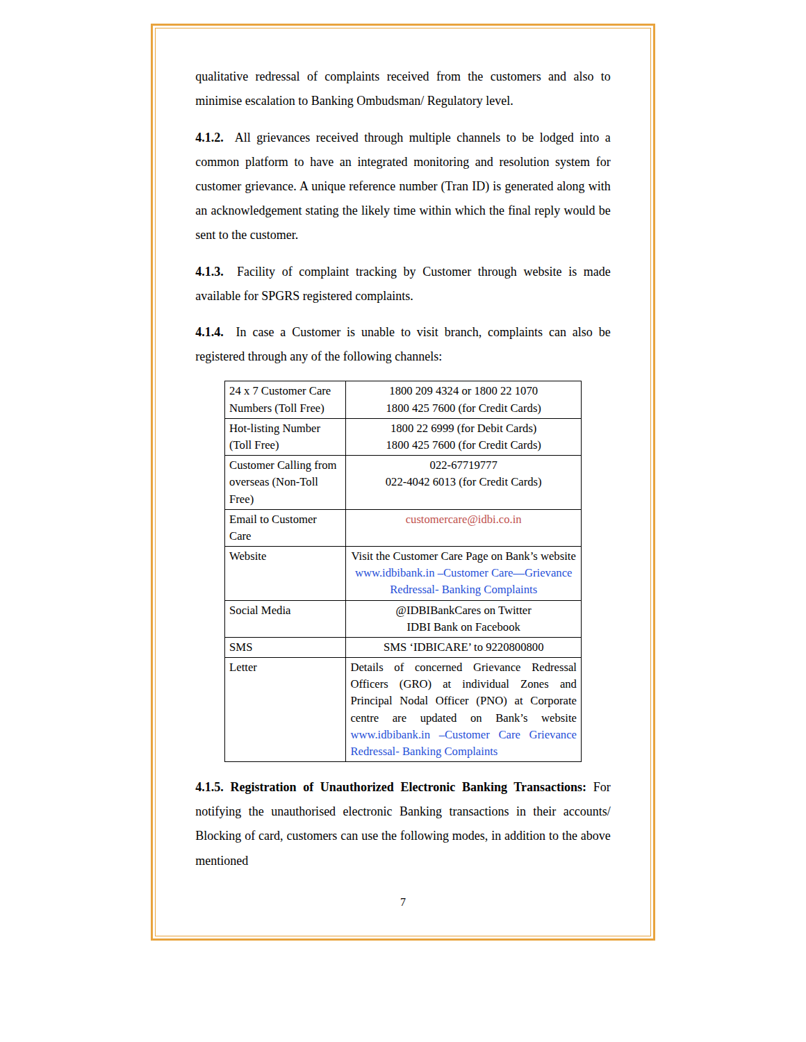qualitative redressal of complaints received from the customers and also to minimise escalation to Banking Ombudsman/ Regulatory level.
4.1.2. All grievances received through multiple channels to be lodged into a common platform to have an integrated monitoring and resolution system for customer grievance. A unique reference number (Tran ID) is generated along with an acknowledgement stating the likely time within which the final reply would be sent to the customer.
4.1.3. Facility of complaint tracking by Customer through website is made available for SPGRS registered complaints.
4.1.4. In case a Customer is unable to visit branch, complaints can also be registered through any of the following channels:
| 24 x 7 Customer Care Numbers (Toll Free) | 1800 209 4324 or 1800 22 1070 1800 425 7600 (for Credit Cards) |
| Hot-listing Number (Toll Free) | 1800 22 6999 (for Debit Cards) 1800 425 7600 (for Credit Cards) |
| Customer Calling from overseas (Non-Toll Free) | 022-67719777 022-4042 6013 (for Credit Cards) |
| Email to Customer Care | customercare@idbi.co.in |
| Website | Visit the Customer Care Page on Bank’s website www.idbibank.in –Customer Care—Grievance Redressal- Banking Complaints |
| Social Media | @IDBIBankCares on Twitter IDBI Bank on Facebook |
| SMS | SMS ‘IDBICARE’ to 9220800800 |
| Letter | Details of concerned Grievance Redressal Officers (GRO) at individual Zones and Principal Nodal Officer (PNO) at Corporate centre are updated on Bank’s website www.idbibank.in –Customer Care Grievance Redressal- Banking Complaints |
4.1.5. Registration of Unauthorized Electronic Banking Transactions: For notifying the unauthorised electronic Banking transactions in their accounts/ Blocking of card, customers can use the following modes, in addition to the above mentioned
7